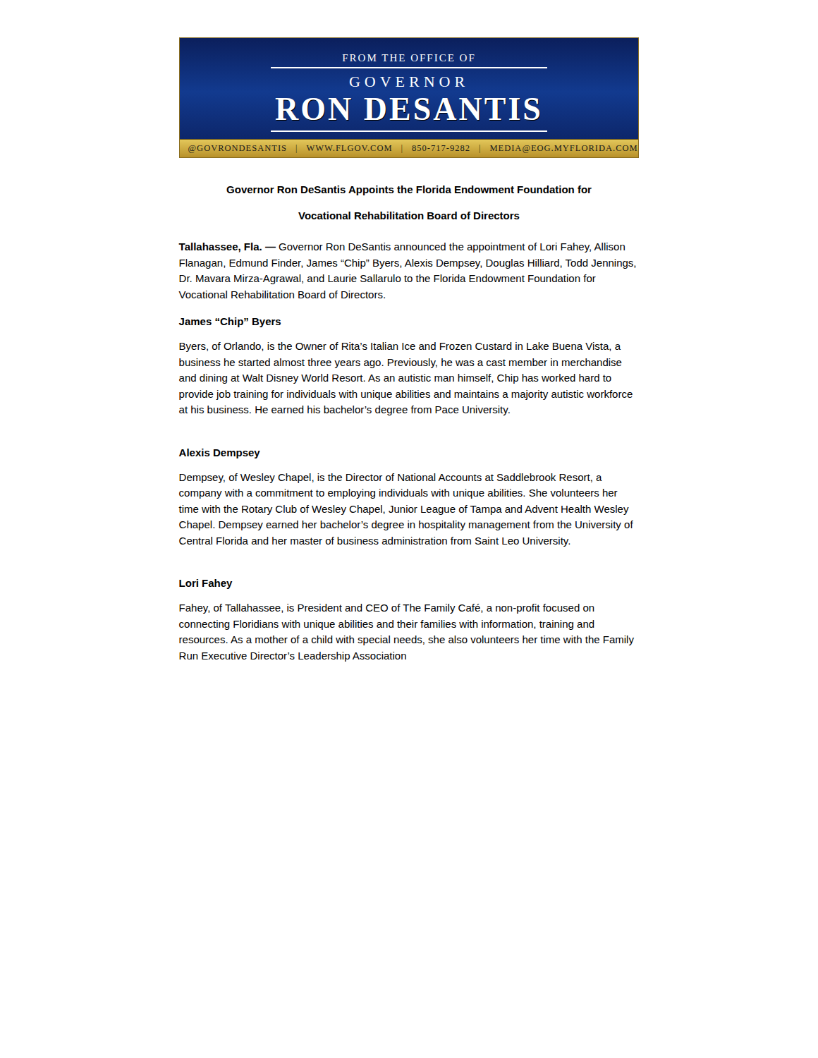FROM THE OFFICE OF
GOVERNOR
RON DESANTIS
@GOVRONDESANTIS|WWW.FLGOV.COM|850-717-9282|MEDIA@EOG.MYFLORIDA.COM
Governor Ron DeSantis Appoints the Florida Endowment Foundation for Vocational Rehabilitation Board of Directors
Tallahassee, Fla. — Governor Ron DeSantis announced the appointment of Lori Fahey, Allison Flanagan, Edmund Finder, James “Chip” Byers, Alexis Dempsey, Douglas Hilliard, Todd Jennings, Dr. Mavara Mirza-Agrawal, and Laurie Sallarulo to the Florida Endowment Foundation for Vocational Rehabilitation Board of Directors.
James “Chip” Byers
Byers, of Orlando, is the Owner of Rita’s Italian Ice and Frozen Custard in Lake Buena Vista, a business he started almost three years ago. Previously, he was a cast member in merchandise and dining at Walt Disney World Resort. As an autistic man himself, Chip has worked hard to provide job training for individuals with unique abilities and maintains a majority autistic workforce at his business. He earned his bachelor’s degree from Pace University.
Alexis Dempsey
Dempsey, of Wesley Chapel, is the Director of National Accounts at Saddlebrook Resort, a company with a commitment to employing individuals with unique abilities. She volunteers her time with the Rotary Club of Wesley Chapel, Junior League of Tampa and Advent Health Wesley Chapel. Dempsey earned her bachelor’s degree in hospitality management from the University of Central Florida and her master of business administration from Saint Leo University.
Lori Fahey
Fahey, of Tallahassee, is President and CEO of The Family Café, a non-profit focused on connecting Floridians with unique abilities and their families with information, training and resources. As a mother of a child with special needs, she also volunteers her time with the Family Run Executive Director’s Leadership Association